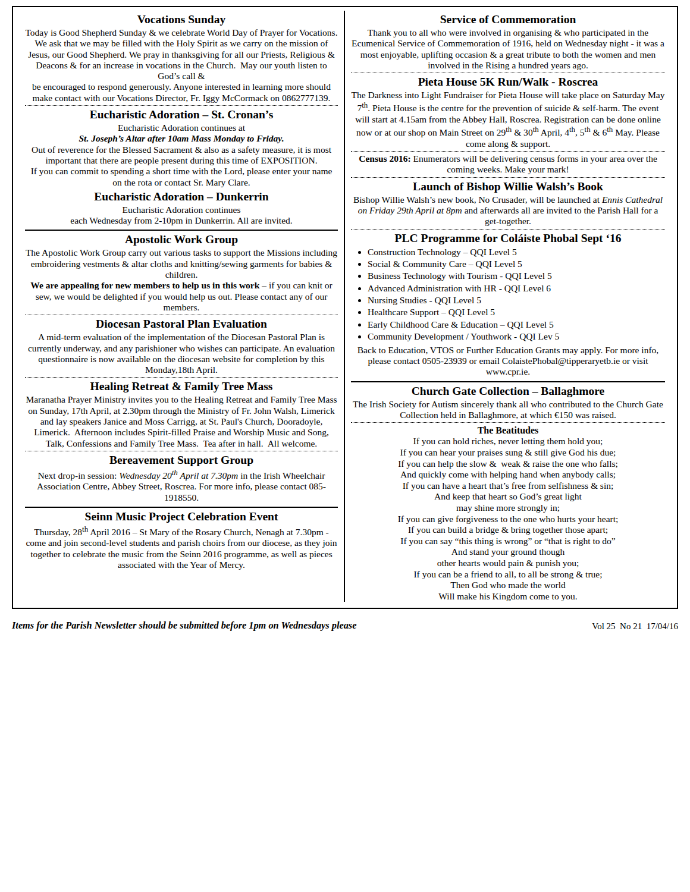Vocations Sunday
Today is Good Shepherd Sunday & we celebrate World Day of Prayer for Vocations. We ask that we may be filled with the Holy Spirit as we carry on the mission of Jesus, our Good Shepherd. We pray in thanksgiving for all our Priests, Religious & Deacons & for an increase in vocations in the Church. May our youth listen to God’s call &
be encouraged to respond generously. Anyone interested in learning more should make contact with our Vocations Director, Fr. Iggy McCormack on 0862777139.
Eucharistic Adoration – St. Cronan’s
Eucharistic Adoration continues at
St. Joseph’s Altar after 10am Mass Monday to Friday.
Out of reverence for the Blessed Sacrament & also as a safety measure, it is most important that there are people present during this time of EXPOSITION.
If you can commit to spending a short time with the Lord, please enter your name on the rota or contact Sr. Mary Clare.
Eucharistic Adoration – Dunkerrin
Eucharistic Adoration continues
each Wednesday from 2-10pm in Dunkerrin. All are invited.
Apostolic Work Group
The Apostolic Work Group carry out various tasks to support the Missions including embroidering vestments & altar cloths and knitting/sewing garments for babies & children.
We are appealing for new members to help us in this work – if you can knit or sew, we would be delighted if you would help us out. Please contact any of our members.
Diocesan Pastoral Plan Evaluation
A mid-term evaluation of the implementation of the Diocesan Pastoral Plan is currently underway, and any parishioner who wishes can participate. An evaluation questionnaire is now available on the diocesan website for completion by this Monday,18th April.
Healing Retreat & Family Tree Mass
Maranatha Prayer Ministry invites you to the Healing Retreat and Family Tree Mass on Sunday, 17th April, at 2.30pm through the Ministry of Fr. John Walsh, Limerick and lay speakers Janice and Moss Carrigg, at St. Paul's Church, Dooradoyle, Limerick. Afternoon includes Spirit-filled Praise and Worship Music and Song, Talk, Confessions and Family Tree Mass. Tea after in hall. All welcome.
Bereavement Support Group
Next drop-in session: Wednesday 20th April at 7.30pm in the Irish Wheelchair Association Centre, Abbey Street, Roscrea. For more info, please contact 085-1918550.
Seinn Music Project Celebration Event
Thursday, 28th April 2016 – St Mary of the Rosary Church, Nenagh at 7.30pm - come and join second-level students and parish choirs from our diocese, as they join together to celebrate the music from the Seinn 2016 programme, as well as pieces associated with the Year of Mercy.
Service of Commemoration
Thank you to all who were involved in organising & who participated in the Ecumenical Service of Commemoration of 1916, held on Wednesday night - it was a most enjoyable, uplifting occasion & a great tribute to both the women and men involved in the Rising a hundred years ago.
Pieta House 5K Run/Walk - Roscrea
The Darkness into Light Fundraiser for Pieta House will take place on Saturday May 7th. Pieta House is the centre for the prevention of suicide & self-harm. The event will start at 4.15am from the Abbey Hall, Roscrea. Registration can be done online now or at our shop on Main Street on 29th & 30th April, 4th, 5th & 6th May. Please come along & support.
Census 2016: Enumerators will be delivering census forms in your area over the coming weeks. Make your mark!
Launch of Bishop Willie Walsh’s Book
Bishop Willie Walsh’s new book, No Crusader, will be launched at Ennis Cathedral on Friday 29th April at 8pm and afterwards all are invited to the Parish Hall for a get-together.
PLC Programme for Coláiste Phobal Sept ‘16
Construction Technology – QQI Level 5
Social & Community Care – QQI Level 5
Business Technology with Tourism - QQI Level 5
Advanced Administration with HR - QQI Level 6
Nursing Studies - QQI Level 5
Healthcare Support – QQI Level 5
Early Childhood Care & Education – QQI Level 5
Community Development / Youthwork - QQI Lev 5
Back to Education, VTOS or Further Education Grants may apply. For more info, please contact 0505-23939 or email ColaistePhobal@tipperaryetb.ie or visit www.cpr.ie.
Church Gate Collection – Ballaghmore
The Irish Society for Autism sincerely thank all who contributed to the Church Gate Collection held in Ballaghmore, at which €150 was raised.
The Beatitudes
If you can hold riches, never letting them hold you;
If you can hear your praises sung & still give God his due;
If you can help the slow & weak & raise the one who falls;
And quickly come with helping hand when anybody calls;
If you can have a heart that’s free from selfishness & sin;
And keep that heart so God’s great light
may shine more strongly in;
If you can give forgiveness to the one who hurts your heart;
If you can build a bridge & bring together those apart;
If you can say “this thing is wrong” or “that is right to do”
And stand your ground though
other hearts would pain & punish you;
If you can be a friend to all, to all be strong & true;
Then God who made the world
Will make his Kingdom come to you.
Items for the Parish Newsletter should be submitted before 1pm on Wednesdays please
Vol 25 No 21 17/04/16